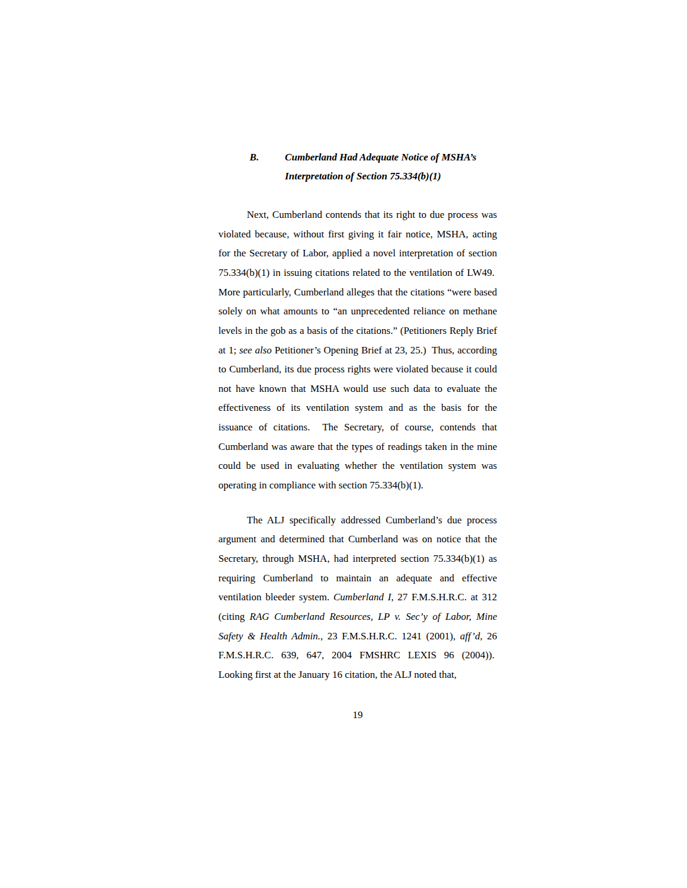B. Cumberland Had Adequate Notice of MSHA’s Interpretation of Section 75.334(b)(1)
Next, Cumberland contends that its right to due process was violated because, without first giving it fair notice, MSHA, acting for the Secretary of Labor, applied a novel interpretation of section 75.334(b)(1) in issuing citations related to the ventilation of LW49. More particularly, Cumberland alleges that the citations “were based solely on what amounts to “an unprecedented reliance on methane levels in the gob as a basis of the citations.” (Petitioners Reply Brief at 1; see also Petitioner’s Opening Brief at 23, 25.) Thus, according to Cumberland, its due process rights were violated because it could not have known that MSHA would use such data to evaluate the effectiveness of its ventilation system and as the basis for the issuance of citations. The Secretary, of course, contends that Cumberland was aware that the types of readings taken in the mine could be used in evaluating whether the ventilation system was operating in compliance with section 75.334(b)(1).
The ALJ specifically addressed Cumberland’s due process argument and determined that Cumberland was on notice that the Secretary, through MSHA, had interpreted section 75.334(b)(1) as requiring Cumberland to maintain an adequate and effective ventilation bleeder system. Cumberland I, 27 F.M.S.H.R.C. at 312 (citing RAG Cumberland Resources, LP v. Sec’y of Labor, Mine Safety & Health Admin., 23 F.M.S.H.R.C. 1241 (2001), aff’d, 26 F.M.S.H.R.C. 639, 647, 2004 FMSHRC LEXIS 96 (2004)). Looking first at the January 16 citation, the ALJ noted that,
19